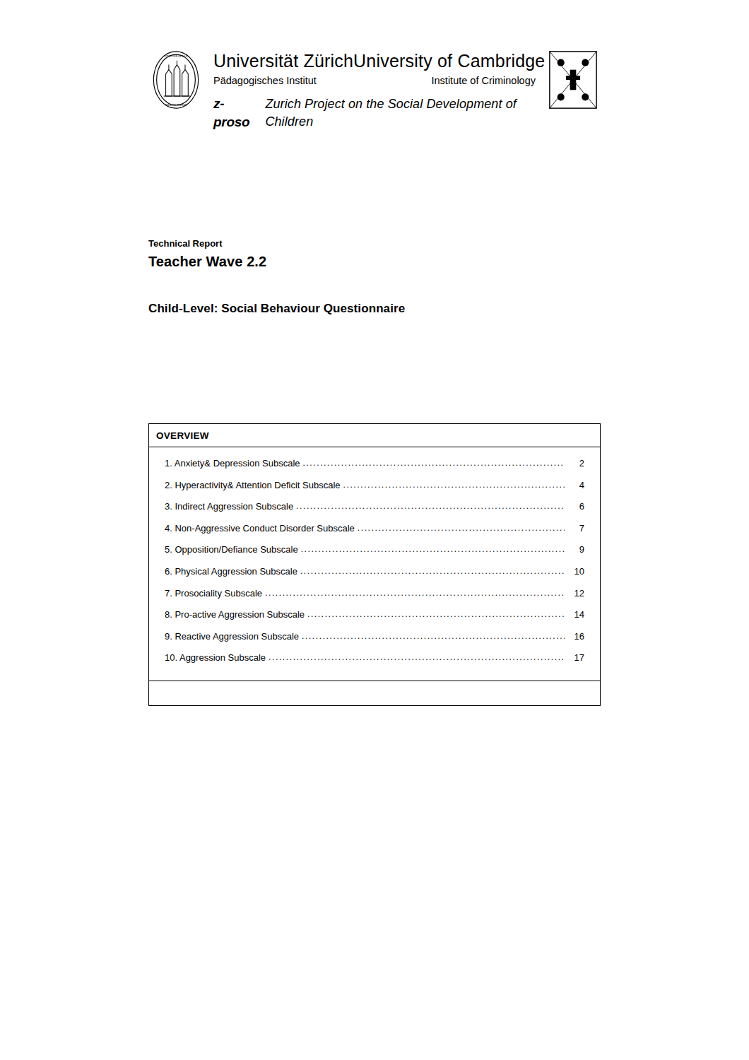Universität Zürich University of Cambridge
Pädagogisches Institut Institute of Criminology
z-proso Zurich Project on the Social Development of Children
Technical Report
Teacher Wave 2.2
Child-Level: Social Behaviour Questionnaire
OVERVIEW
1. Anxiety& Depression Subscale .................................................................................................................. 2
2. Hyperactivity& Attention Deficit Subscale ............................................................................................... 4
3. Indirect Aggression Subscale .............................................................................................................. 6
4. Non-Aggressive Conduct Disorder Subscale .......................................................................................... 7
5. Opposition/Defiance Subscale ............................................................................................................. 9
6. Physical Aggression Subscale ............................................................................................................. 10
7. Prosociality Subscale ......................................................................................................................... 12
8. Pro-active Aggression Subscale .......................................................................................................... 14
9. Reactive Aggression Subscale ............................................................................................................ 16
10. Aggression Subscale ......................................................................................................................... 17